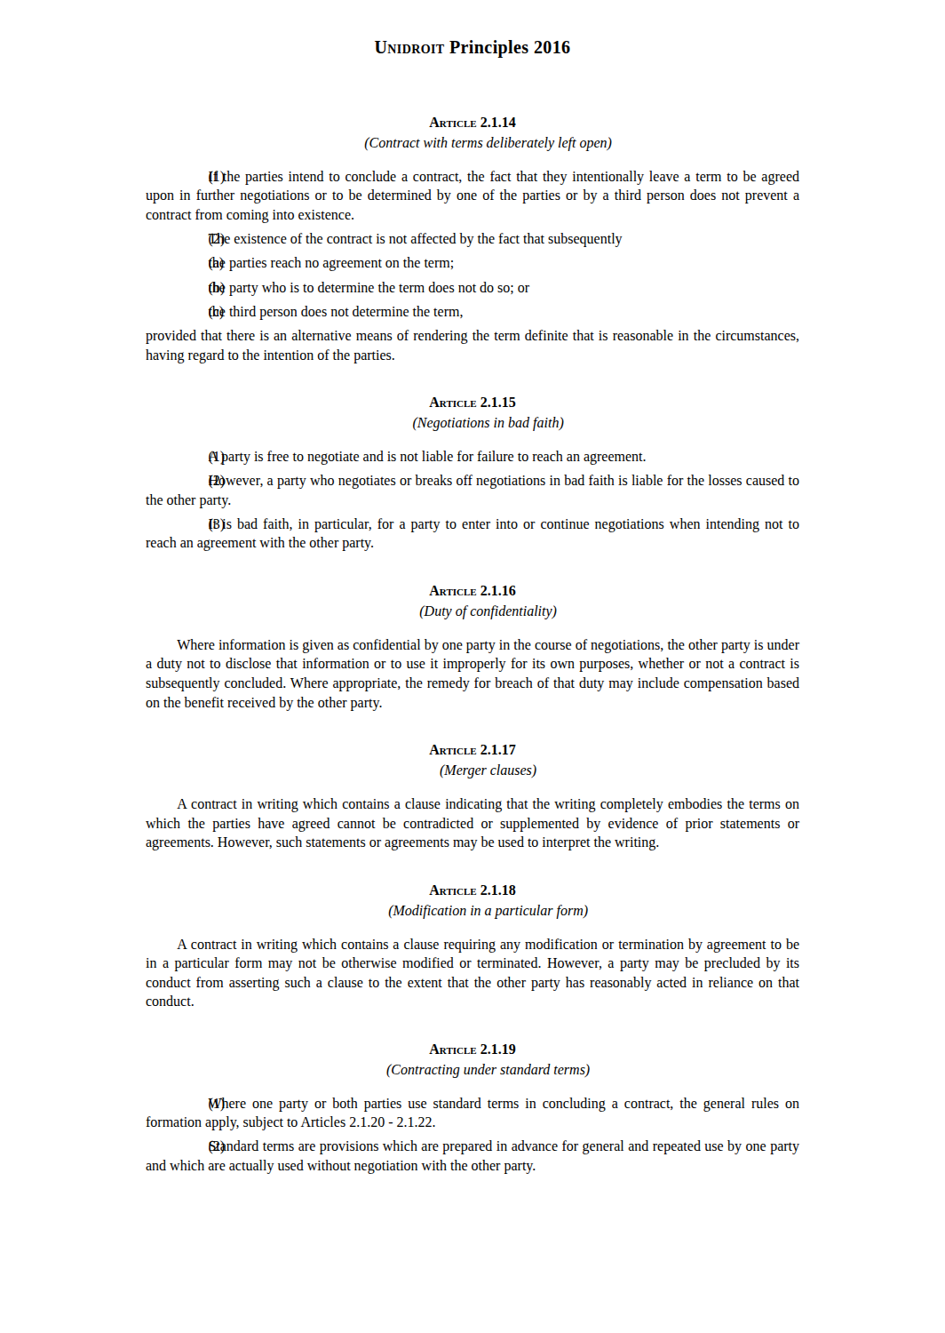Unidroit Principles 2016
Article 2.1.14
(Contract with terms deliberately left open)
(1) If the parties intend to conclude a contract, the fact that they intentionally leave a term to be agreed upon in further negotiations or to be determined by one of the parties or by a third person does not prevent a contract from coming into existence.
(2) The existence of the contract is not affected by the fact that subsequently
(a) the parties reach no agreement on the term;
(b) the party who is to determine the term does not do so; or
(c) the third person does not determine the term,
provided that there is an alternative means of rendering the term definite that is reasonable in the circumstances, having regard to the intention of the parties.
Article 2.1.15
(Negotiations in bad faith)
(1) A party is free to negotiate and is not liable for failure to reach an agreement.
(2) However, a party who negotiates or breaks off negotiations in bad faith is liable for the losses caused to the other party.
(3) It is bad faith, in particular, for a party to enter into or continue negotiations when intending not to reach an agreement with the other party.
Article 2.1.16
(Duty of confidentiality)
Where information is given as confidential by one party in the course of negotiations, the other party is under a duty not to disclose that information or to use it improperly for its own purposes, whether or not a contract is subsequently concluded. Where appropriate, the remedy for breach of that duty may include compensation based on the benefit received by the other party.
Article 2.1.17
(Merger clauses)
A contract in writing which contains a clause indicating that the writing completely embodies the terms on which the parties have agreed cannot be contradicted or supplemented by evidence of prior statements or agreements. However, such statements or agreements may be used to interpret the writing.
Article 2.1.18
(Modification in a particular form)
A contract in writing which contains a clause requiring any modification or termination by agreement to be in a particular form may not be otherwise modified or terminated. However, a party may be precluded by its conduct from asserting such a clause to the extent that the other party has reasonably acted in reliance on that conduct.
Article 2.1.19
(Contracting under standard terms)
(1) Where one party or both parties use standard terms in concluding a contract, the general rules on formation apply, subject to Articles 2.1.20 - 2.1.22.
(2) Standard terms are provisions which are prepared in advance for general and repeated use by one party and which are actually used without negotiation with the other party.